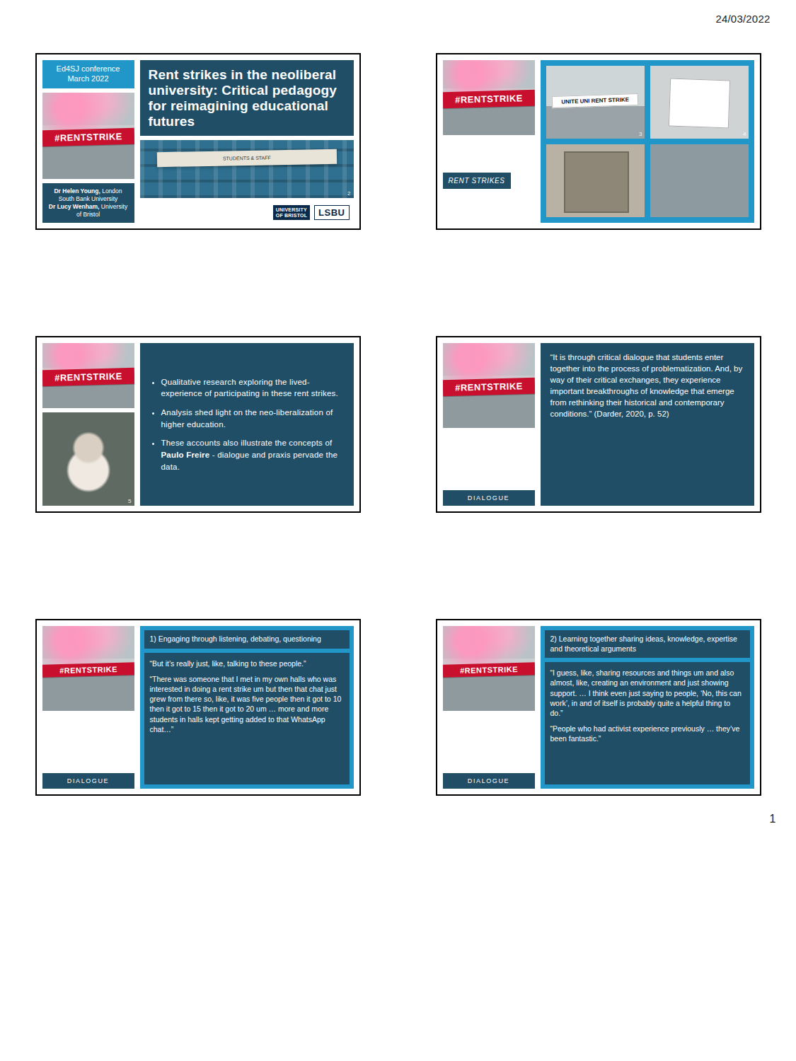24/03/2022
Ed4SJ conference
March 2022
Dr Helen Young, London South Bank University
Dr Lucy Wenham, University of Bristol
Rent strikes in the neoliberal university: Critical pedagogy for reimagining educational futures
STUDENTS & STAFF
2
UNIVERSITY
OF BRISTOL LSBU
RENT STRIKES
3
4
5
Qualitative research exploring the lived-experience of participating in these rent strikes.
Analysis shed light on the neo-liberalization of higher education.
These accounts also illustrate the concepts of Paulo Freire - dialogue and praxis pervade the data.
DIALOGUE
“It is through critical dialogue that students enter together into the process of problematization. And, by way of their critical exchanges, they experience important breakthroughs of knowledge that emerge from rethinking their historical and contemporary conditions.” (Darder, 2020, p. 52)
DIALOGUE
1) Engaging through listening, debating, questioning
“But it’s really just, like, talking to these people.”
“There was someone that I met in my own halls who was interested in doing a rent strike um but then that chat just grew from there so, like, it was five people then it got to 10 then it got to 15 then it got to 20 um … more and more students in halls kept getting added to that WhatsApp chat…”
DIALOGUE
2) Learning together sharing ideas, knowledge, expertise and theoretical arguments
“I guess, like, sharing resources and things um and also almost, like, creating an environment and just showing support. … I think even just saying to people, ‘No, this can work’, in and of itself is probably quite a helpful thing to do.”
“People who had activist experience previously … they’ve been fantastic.”
1